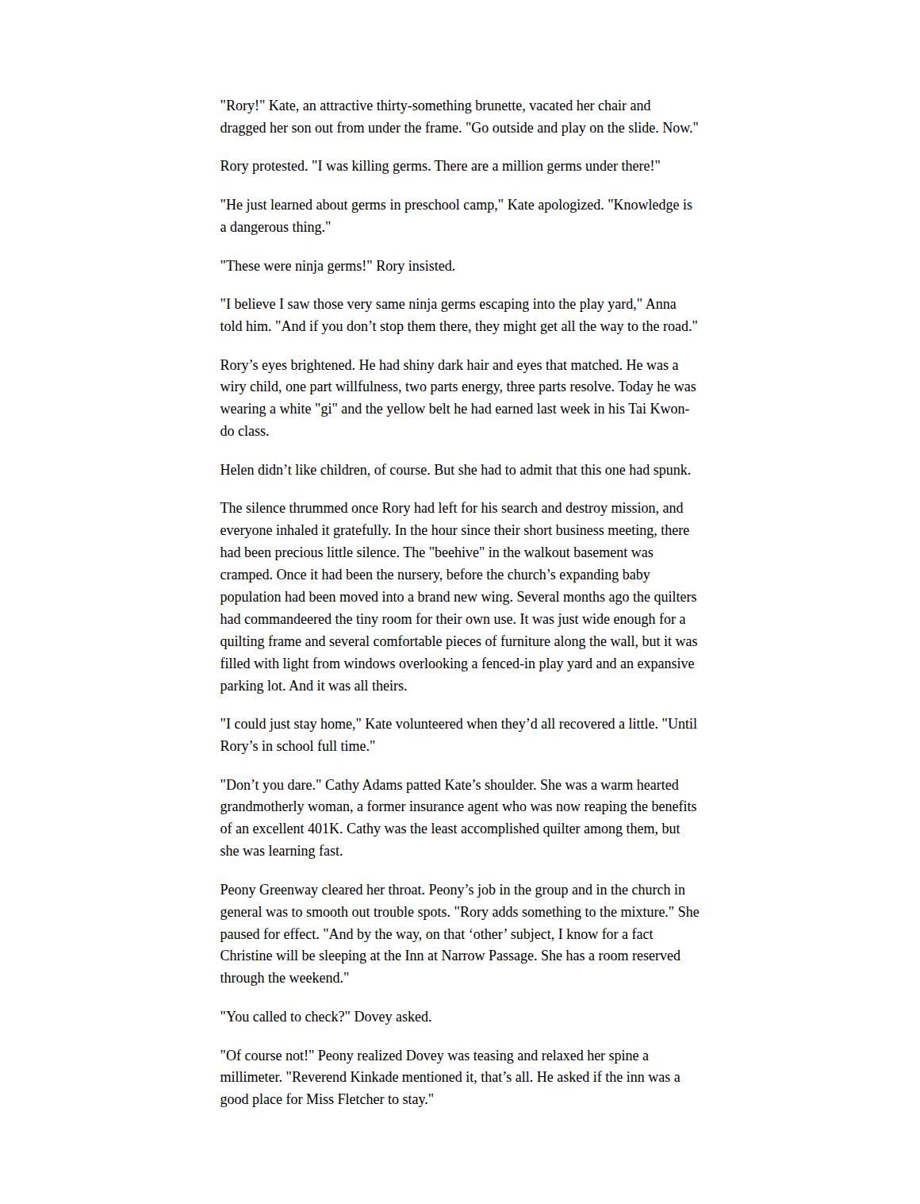"Rory!" Kate, an attractive thirty-something brunette, vacated her chair and dragged her son out from under the frame. "Go outside and play on the slide. Now."
Rory protested. "I was killing germs. There are a million germs under there!"
"He just learned about germs in preschool camp," Kate apologized. "Knowledge is a dangerous thing."
"These were ninja germs!" Rory insisted.
"I believe I saw those very same ninja germs escaping into the play yard," Anna told him. "And if you don’t stop them there, they might get all the way to the road."
Rory’s eyes brightened. He had shiny dark hair and eyes that matched. He was a wiry child, one part willfulness, two parts energy, three parts resolve. Today he was wearing a white "gi" and the yellow belt he had earned last week in his Tai Kwon-do class.
Helen didn’t like children, of course. But she had to admit that this one had spunk.
The silence thrummed once Rory had left for his search and destroy mission, and everyone inhaled it gratefully. In the hour since their short business meeting, there had been precious little silence. The "beehive" in the walkout basement was cramped. Once it had been the nursery, before the church’s expanding baby population had been moved into a brand new wing. Several months ago the quilters had commandeered the tiny room for their own use. It was just wide enough for a quilting frame and several comfortable pieces of furniture along the wall, but it was filled with light from windows overlooking a fenced-in play yard and an expansive parking lot. And it was all theirs.
"I could just stay home," Kate volunteered when they’d all recovered a little. "Until Rory’s in school full time."
"Don’t you dare." Cathy Adams patted Kate’s shoulder. She was a warm hearted grandmotherly woman, a former insurance agent who was now reaping the benefits of an excellent 401K. Cathy was the least accomplished quilter among them, but she was learning fast.
Peony Greenway cleared her throat. Peony’s job in the group and in the church in general was to smooth out trouble spots. "Rory adds something to the mixture." She paused for effect. "And by the way, on that ‘other’ subject, I know for a fact Christine will be sleeping at the Inn at Narrow Passage. She has a room reserved through the weekend."
"You called to check?" Dovey asked.
"Of course not!" Peony realized Dovey was teasing and relaxed her spine a millimeter. "Reverend Kinkade mentioned it, that’s all. He asked if the inn was a good place for Miss Fletcher to stay."